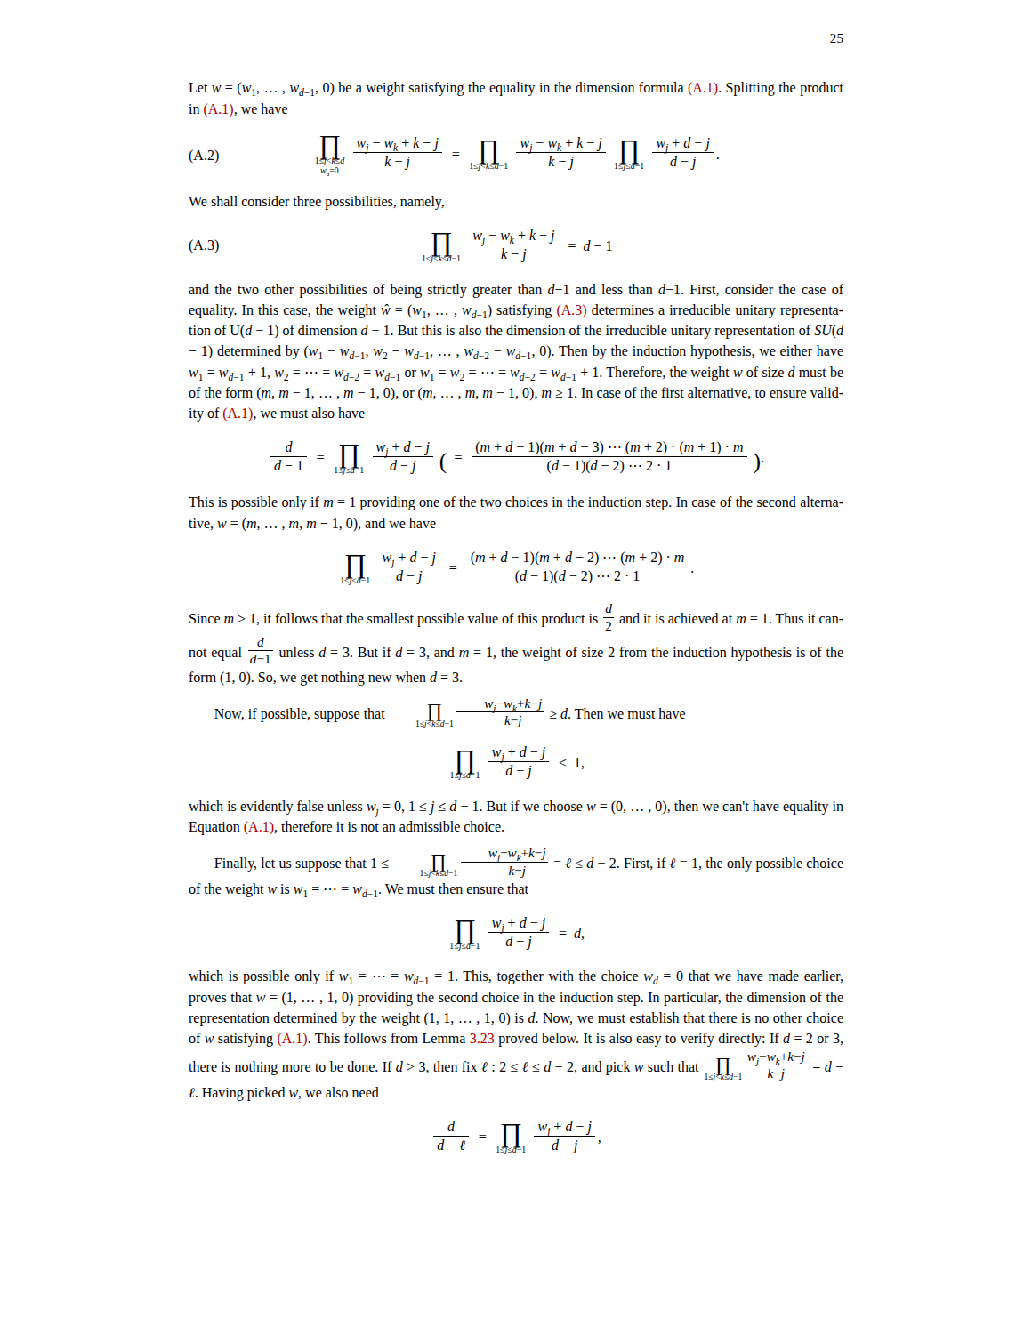25
Let w = (w1, … , wd−1, 0) be a weight satisfying the equality in the dimension formula (A.1). Splitting the product in (A.1), we have
(A.2)
∏1≤j<k≤dwd=0 wj − wk + k − j k − j = ∏1≤j<k≤d−1 wj − wk + k − j k − j ∏1≤j≤d−1 wj + d − j d − j.
We shall consider three possibilities, namely,
(A.3)
∏1≤j<k≤d−1 wj − wk + k − j k − j = d − 1
and the two other possibilities of being strictly greater than d−1 and less than d−1. First, consider the case of equality. In this case, the weight ŵ = (w1, … , wd−1) satisfying (A.3) determines a irreducible unitary representation of U(d − 1) of dimension d − 1. But this is also the dimension of the irreducible unitary representation of SU(d − 1) determined by (w1 − wd−1, w2 − wd−1, … , wd−2 − wd−1, 0). Then by the induction hypothesis, we either have w1 = wd−1 + 1, w2 = ⋯ = wd−2 = wd−1 or w1 = w2 = ⋯ = wd−2 = wd−1 + 1. Therefore, the weight w of size d must be of the form (m, m − 1, … , m − 1, 0), or (m, … , m, m − 1, 0), m ≥ 1. In case of the first alternative, to ensure validity of (A.1), we must also have
dd − 1 = ∏1≤j≤d−1 wj + d − j d − j ( = (m + d − 1)(m + d − 3) ⋯ (m + 2) · (m + 1) · m(d − 1)(d − 2) ⋯ 2 · 1 ).
This is possible only if m = 1 providing one of the two choices in the induction step. In case of the second alternative, w = (m, … , m, m − 1, 0), and we have
∏1≤j≤d−1 wj + d − j d − j = (m + d − 1)(m + d − 2) ⋯ (m + 2) · m(d − 1)(d − 2) ⋯ 2 · 1.
Since m ≥ 1, it follows that the smallest possible value of this product is d 2 and it is achieved at m = 1. Thus it cannot equal dd−1 unless d = 3. But if d = 3, and m = 1, the weight of size 2 from the induction hypothesis is of the form (1, 0). So, we get nothing new when d = 3.
Now, if possible, suppose that ∏1≤j<k≤d−1 wj−wk+k−j k−j ≥ d. Then we must have
∏1≤j≤d−1 wj + d − j d − j ≤ 1,
which is evidently false unless wj = 0, 1 ≤ j ≤ d − 1. But if we choose w = (0, … , 0), then we can't have equality in Equation (A.1), therefore it is not an admissible choice.
Finally, let us suppose that 1 ≤ ∏1≤j<k≤d−1 wj−wk+k−j k−j = ℓ ≤ d − 2. First, if ℓ = 1, the only possible choice of the weight w is w1 = ⋯ = wd−1. We must then ensure that
∏1≤j≤d−1 wj + d − j d − j = d,
which is possible only if w1 = ⋯ = wd−1 = 1. This, together with the choice wd = 0 that we have made earlier, proves that w = (1, … , 1, 0) providing the second choice in the induction step. In particular, the dimension of the representation determined by the weight (1, 1, … , 1, 0) is d. Now, we must establish that there is no other choice of w satisfying (A.1). This follows from Lemma 3.23 proved below. It is also easy to verify directly: If d = 2 or 3, there is nothing more to be done. If d > 3, then fix ℓ : 2 ≤ ℓ ≤ d − 2, and pick w such that ∏1≤j<k≤d−1 wj−wk+k−j k−j = d − ℓ. Having picked w, we also need
dd − ℓ = ∏1≤j≤d−1 wj + d − j d − j,